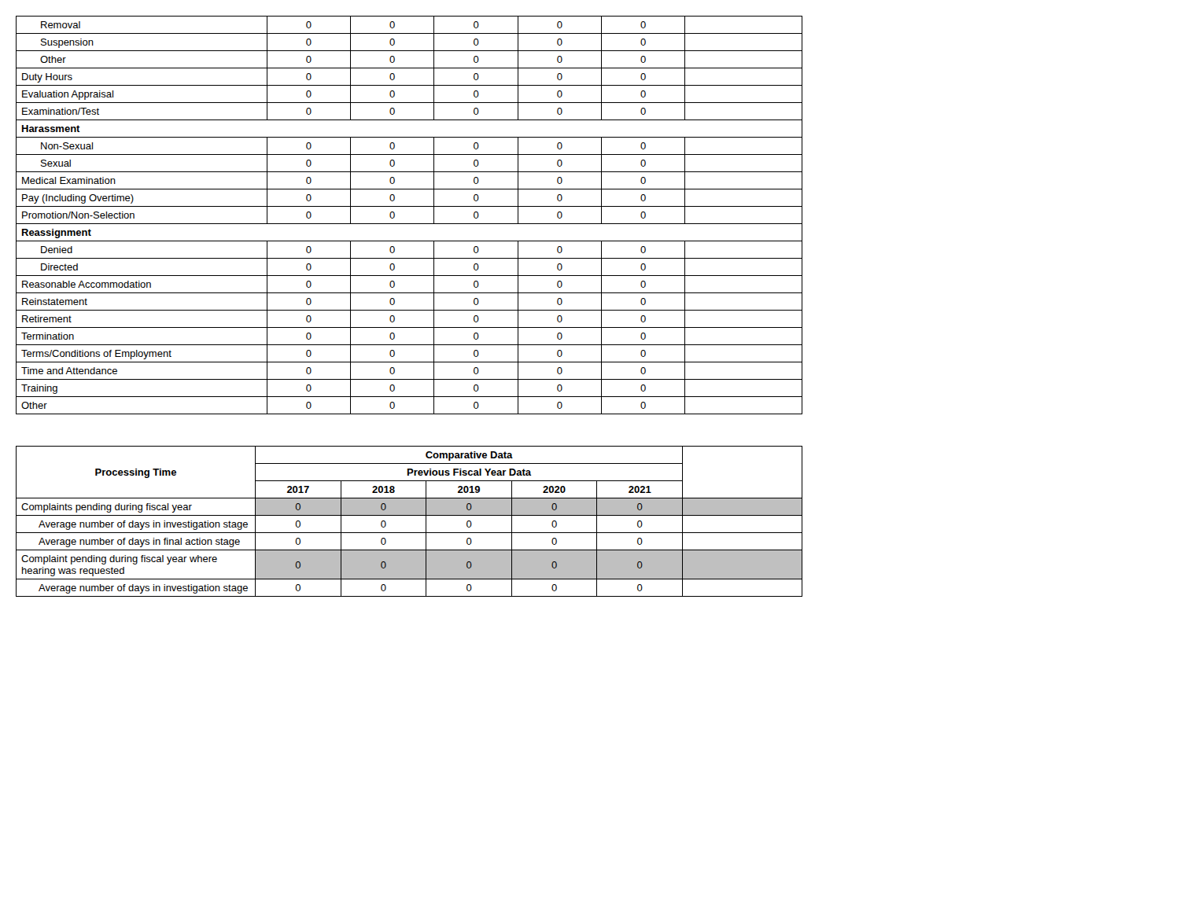| Removal | 0 | 0 | 0 | 0 | 0 | |
| Suspension | 0 | 0 | 0 | 0 | 0 | |
| Other | 0 | 0 | 0 | 0 | 0 | |
| Duty Hours | 0 | 0 | 0 | 0 | 0 | |
| Evaluation Appraisal | 0 | 0 | 0 | 0 | 0 | |
| Examination/Test | 0 | 0 | 0 | 0 | 0 | |
| Harassment |
| Non-Sexual | 0 | 0 | 0 | 0 | 0 | |
| Sexual | 0 | 0 | 0 | 0 | 0 | |
| Medical Examination | 0 | 0 | 0 | 0 | 0 | |
| Pay (Including Overtime) | 0 | 0 | 0 | 0 | 0 | |
| Promotion/Non-Selection | 0 | 0 | 0 | 0 | 0 | |
| Reassignment |
| Denied | 0 | 0 | 0 | 0 | 0 | |
| Directed | 0 | 0 | 0 | 0 | 0 | |
| Reasonable Accommodation | 0 | 0 | 0 | 0 | 0 | |
| Reinstatement | 0 | 0 | 0 | 0 | 0 | |
| Retirement | 0 | 0 | 0 | 0 | 0 | |
| Termination | 0 | 0 | 0 | 0 | 0 | |
| Terms/Conditions of Employment | 0 | 0 | 0 | 0 | 0 | |
| Time and Attendance | 0 | 0 | 0 | 0 | 0 | |
| Training | 0 | 0 | 0 | 0 | 0 | |
| Other | 0 | 0 | 0 | 0 | 0 | |
| Processing Time | Comparative Data | |
| Previous Fiscal Year Data |
| 2017 | 2018 | 2019 | 2020 | 2021 |
| Complaints pending during fiscal year | 0 | 0 | 0 | 0 | 0 | |
| Average number of days in investigation stage | 0 | 0 | 0 | 0 | 0 | |
| Average number of days in final action stage | 0 | 0 | 0 | 0 | 0 | |
| Complaint pending during fiscal year where hearing was requested | 0 | 0 | 0 | 0 | 0 | |
| Average number of days in investigation stage | 0 | 0 | 0 | 0 | 0 | |